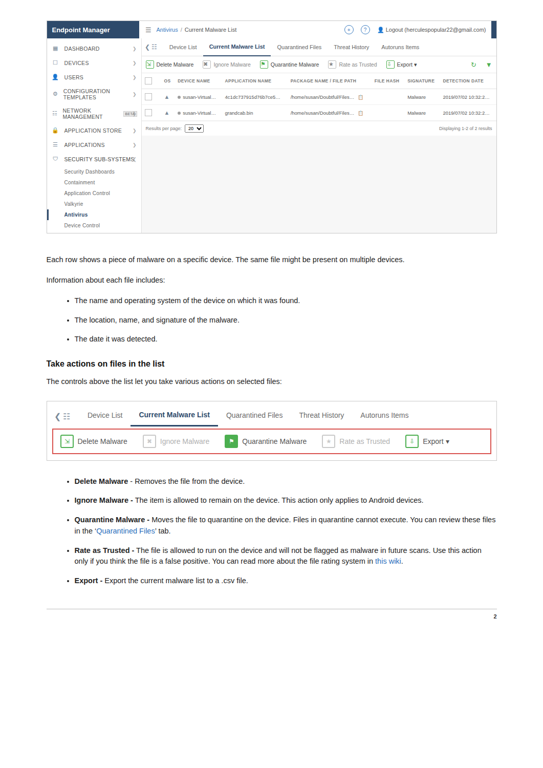Endpoint Manager
☰ Antivirus/Current Malware List
+ ? 👤 Logout (herculespopular22@gmail.com)
▦DASHBOARD❯
☐DEVICES❯
👤USERS❯
⚙CONFIGURATION TEMPLATES❯
☷NETWORK MANAGEMENT BETA❯
🔒APPLICATION STORE❯
☰APPLICATIONS❯
🛡SECURITY SUB-SYSTEMS❮
Security Dashboards
Containment
Application Control
Valkyrie
Antivirus
Device Control
❮ ☷ Device List Current Malware List Quarantined Files Threat History Autoruns Items
⇲Delete Malware ✖Ignore Malware ⚑Quarantine Malware ★Rate as Trusted ⇩Export ▾ ↻ ▼
| | OS | DEVICE NAME | APPLICATION NAME | PACKAGE NAME / FILE PATH | FILE HASH | SIGNATURE | DETECTION DATE |
| --- | --- | --- | --- | --- | --- | --- | --- |
| | ▲ | susan-Virtual… | 4c1dc737915d76b7ce5… | /home/susan/Doubtful/Files… 📋 | | Malware | 2019/07/02 10:32:2… |
| | ▲ | susan-Virtual… | grandcab.bin | /home/susan/Doubtful/Files… 📋 | | Malware | 2019/07/02 10:32:2… |
Results per page: 20 Displaying 1-2 of 2 results
Each row shows a piece of malware on a specific device. The same file might be present on multiple devices.
Information about each file includes:
The name and operating system of the device on which it was found.
The location, name, and signature of the malware.
The date it was detected.
Take actions on files in the list
The controls above the list let you take various actions on selected files:
❮ ☷ Device List Current Malware List Quarantined Files Threat History Autoruns Items
⇲Delete Malware ✖Ignore Malware ⚑Quarantine Malware ★Rate as Trusted ⇩Export ▾
Delete Malware - Removes the file from the device.
Ignore Malware - The item is allowed to remain on the device. This action only applies to Android devices.
Quarantine Malware - Moves the file to quarantine on the device. Files in quarantine cannot execute. You can review these files in the ‘Quarantined Files’ tab.
Rate as Trusted - The file is allowed to run on the device and will not be flagged as malware in future scans. Use this action only if you think the file is a false positive. You can read more about the file rating system in this wiki.
Export - Export the current malware list to a .csv file.
2